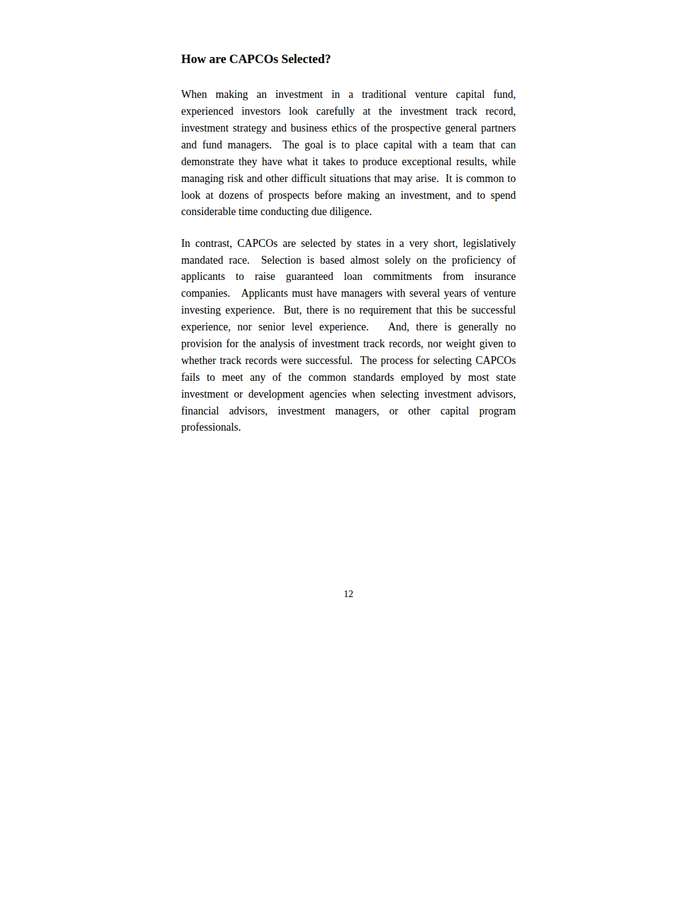How are CAPCOs Selected?
When making an investment in a traditional venture capital fund, experienced investors look carefully at the investment track record, investment strategy and business ethics of the prospective general partners and fund managers. The goal is to place capital with a team that can demonstrate they have what it takes to produce exceptional results, while managing risk and other difficult situations that may arise. It is common to look at dozens of prospects before making an investment, and to spend considerable time conducting due diligence.
In contrast, CAPCOs are selected by states in a very short, legislatively mandated race. Selection is based almost solely on the proficiency of applicants to raise guaranteed loan commitments from insurance companies. Applicants must have managers with several years of venture investing experience. But, there is no requirement that this be successful experience, nor senior level experience. And, there is generally no provision for the analysis of investment track records, nor weight given to whether track records were successful. The process for selecting CAPCOs fails to meet any of the common standards employed by most state investment or development agencies when selecting investment advisors, financial advisors, investment managers, or other capital program professionals.
12